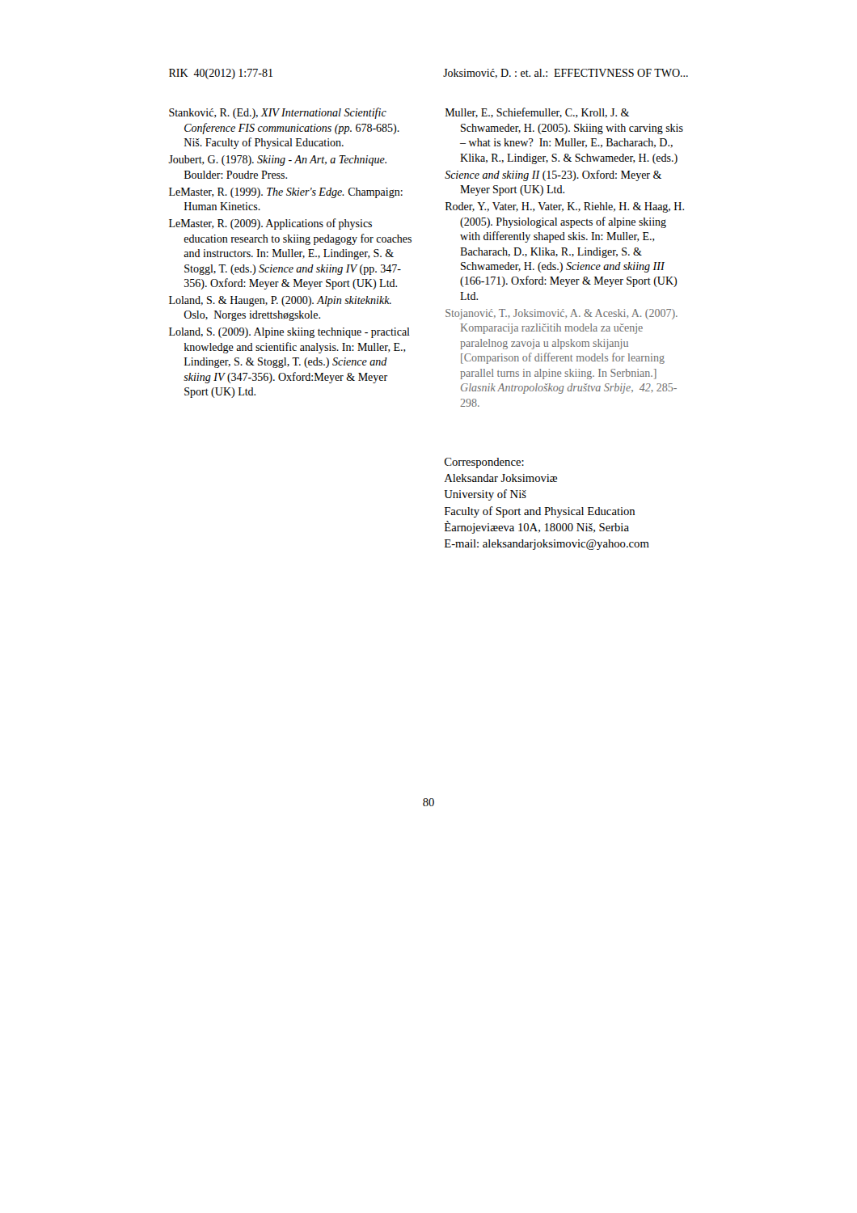RIK 40(2012) 1:77-81 Joksimović, D. : et. al.: EFFECTIVNESS OF TWO...
Stanković, R. (Ed.), XIV International Scientific Conference FIS communications (pp. 678-685). Niš. Faculty of Physical Education.
Joubert, G. (1978). Skiing - An Art, a Technique. Boulder: Poudre Press.
LeMaster, R. (1999). The Skier's Edge. Champaign: Human Kinetics.
LeMaster, R. (2009). Applications of physics education research to skiing pedagogy for coaches and instructors. In: Muller, E., Lindinger, S. & Stoggl, T. (eds.) Science and skiing IV (pp. 347-356). Oxford: Meyer & Meyer Sport (UK) Ltd.
Loland, S. & Haugen, P. (2000). Alpin skiteknikk. Oslo, Norges idrettshøgskole.
Loland, S. (2009). Alpine skiing technique - practical knowledge and scientific analysis. In: Muller, E., Lindinger, S. & Stoggl, T. (eds.) Science and skiing IV (347-356). Oxford:Meyer & Meyer Sport (UK) Ltd.
Muller, E., Schiefemuller, C., Kroll, J. & Schwameder, H. (2005). Skiing with carving skis – what is knew? In: Muller, E., Bacharach, D., Klika, R., Lindiger, S. & Schwameder, H. (eds.)
Science and skiing II (15-23). Oxford: Meyer & Meyer Sport (UK) Ltd.
Roder, Y., Vater, H., Vater, K., Riehle, H. & Haag, H. (2005). Physiological aspects of alpine skiing with differently shaped skis. In: Muller, E., Bacharach, D., Klika, R., Lindiger, S. & Schwameder, H. (eds.) Science and skiing III (166-171). Oxford: Meyer & Meyer Sport (UK) Ltd.
Stojanović, T., Joksimović, A. & Aceski, A. (2007). Komparacija različitih modela za učenje paralelnog zavoja u alpskom skijanju [Comparison of different models for learning parallel turns in alpine skiing. In Serbnian.] Glasnik Antropološkog društva Srbije, 42, 285-298.
Correspondence:
Aleksandar Joksimoviæ
University of Niš
Faculty of Sport and Physical Education
Èarnojeviæeva 10A, 18000 Niš, Serbia
E-mail: aleksandarjoksimovic@yahoo.com
80